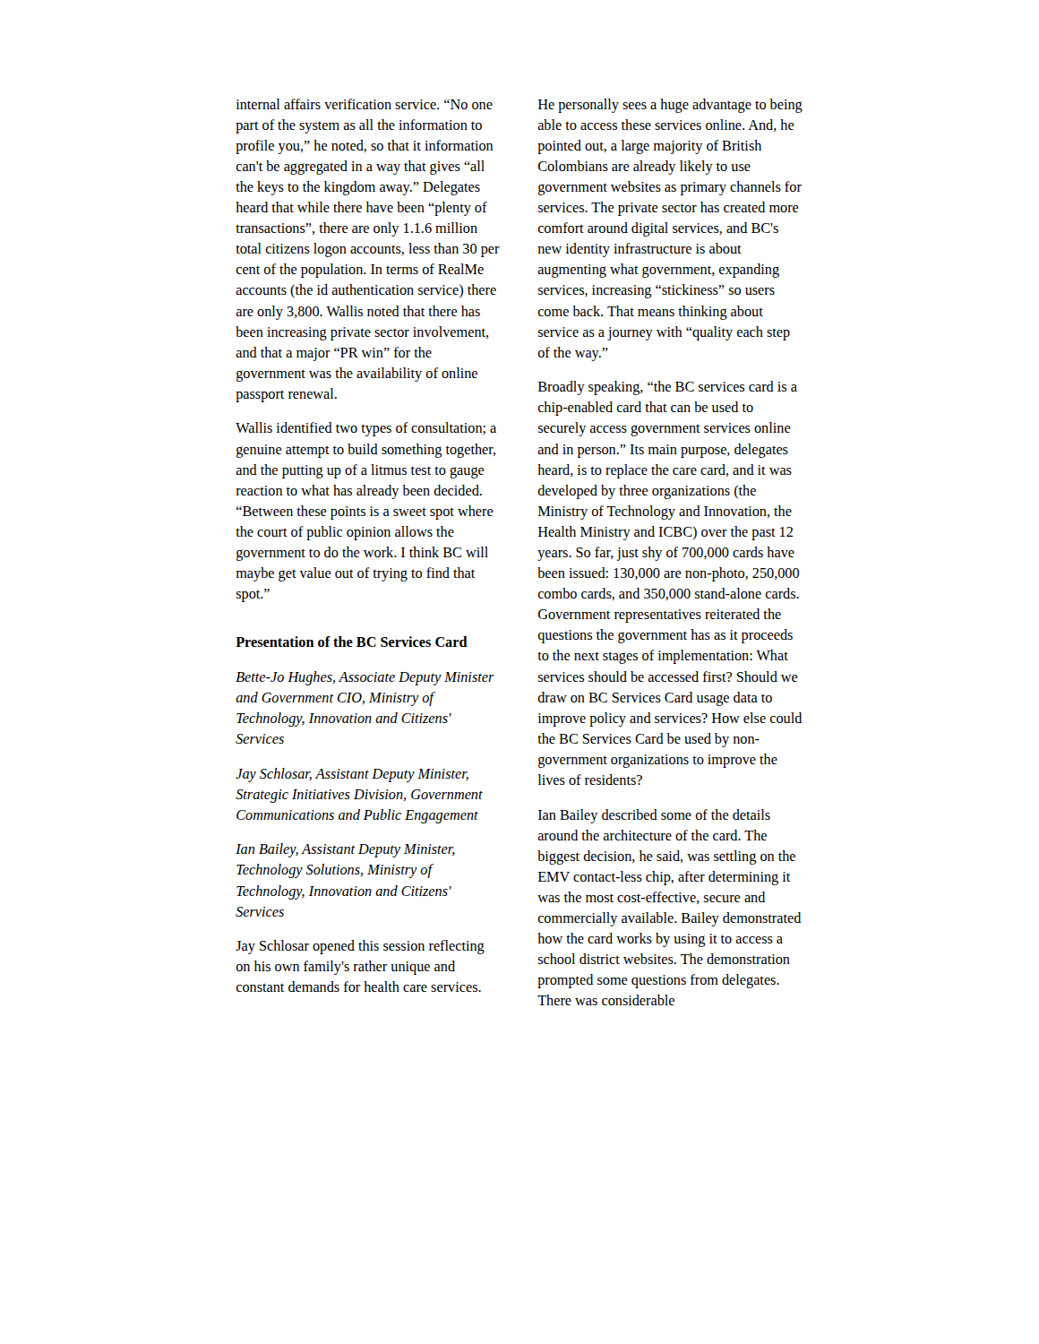internal affairs verification service. “No one part of the system as all the information to profile you,” he noted, so that it information can't be aggregated in a way that gives “all the keys to the kingdom away.” Delegates heard that while there have been “plenty of transactions”, there are only 1.1.6 million total citizens logon accounts, less than 30 per cent of the population. In terms of RealMe accounts (the id authentication service) there are only 3,800. Wallis noted that there has been increasing private sector involvement, and that a major “PR win” for the government was the availability of online passport renewal.
Wallis identified two types of consultation; a genuine attempt to build something together, and the putting up of a litmus test to gauge reaction to what has already been decided. “Between these points is a sweet spot where the court of public opinion allows the government to do the work. I think BC will maybe get value out of trying to find that spot.”
Presentation of the BC Services Card
Bette-Jo Hughes, Associate Deputy Minister and Government CIO, Ministry of Technology, Innovation and Citizens' Services
Jay Schlosar, Assistant Deputy Minister, Strategic Initiatives Division, Government Communications and Public Engagement
Ian Bailey, Assistant Deputy Minister, Technology Solutions, Ministry of Technology, Innovation and Citizens' Services
Jay Schlosar opened this session reflecting on his own family's rather unique and constant demands for health care services. He personally sees a huge advantage to being able to access these services online. And, he pointed out, a large majority of British Colombians are already likely to use government websites as primary channels for services. The private sector has created more comfort around digital services, and BC's new identity infrastructure is about augmenting what government, expanding services, increasing “stickiness” so users come back. That means thinking about service as a journey with “quality each step of the way.”
Broadly speaking, “the BC services card is a chip-enabled card that can be used to securely access government services online and in person.” Its main purpose, delegates heard, is to replace the care card, and it was developed by three organizations (the Ministry of Technology and Innovation, the Health Ministry and ICBC) over the past 12 years. So far, just shy of 700,000 cards have been issued: 130,000 are non-photo, 250,000 combo cards, and 350,000 stand-alone cards. Government representatives reiterated the questions the government has as it proceeds to the next stages of implementation: What services should be accessed first? Should we draw on BC Services Card usage data to improve policy and services? How else could the BC Services Card be used by non-government organizations to improve the lives of residents?
Ian Bailey described some of the details around the architecture of the card. The biggest decision, he said, was settling on the EMV contact-less chip, after determining it was the most cost-effective, secure and commercially available. Bailey demonstrated how the card works by using it to access a school district websites. The demonstration prompted some questions from delegates. There was considerable